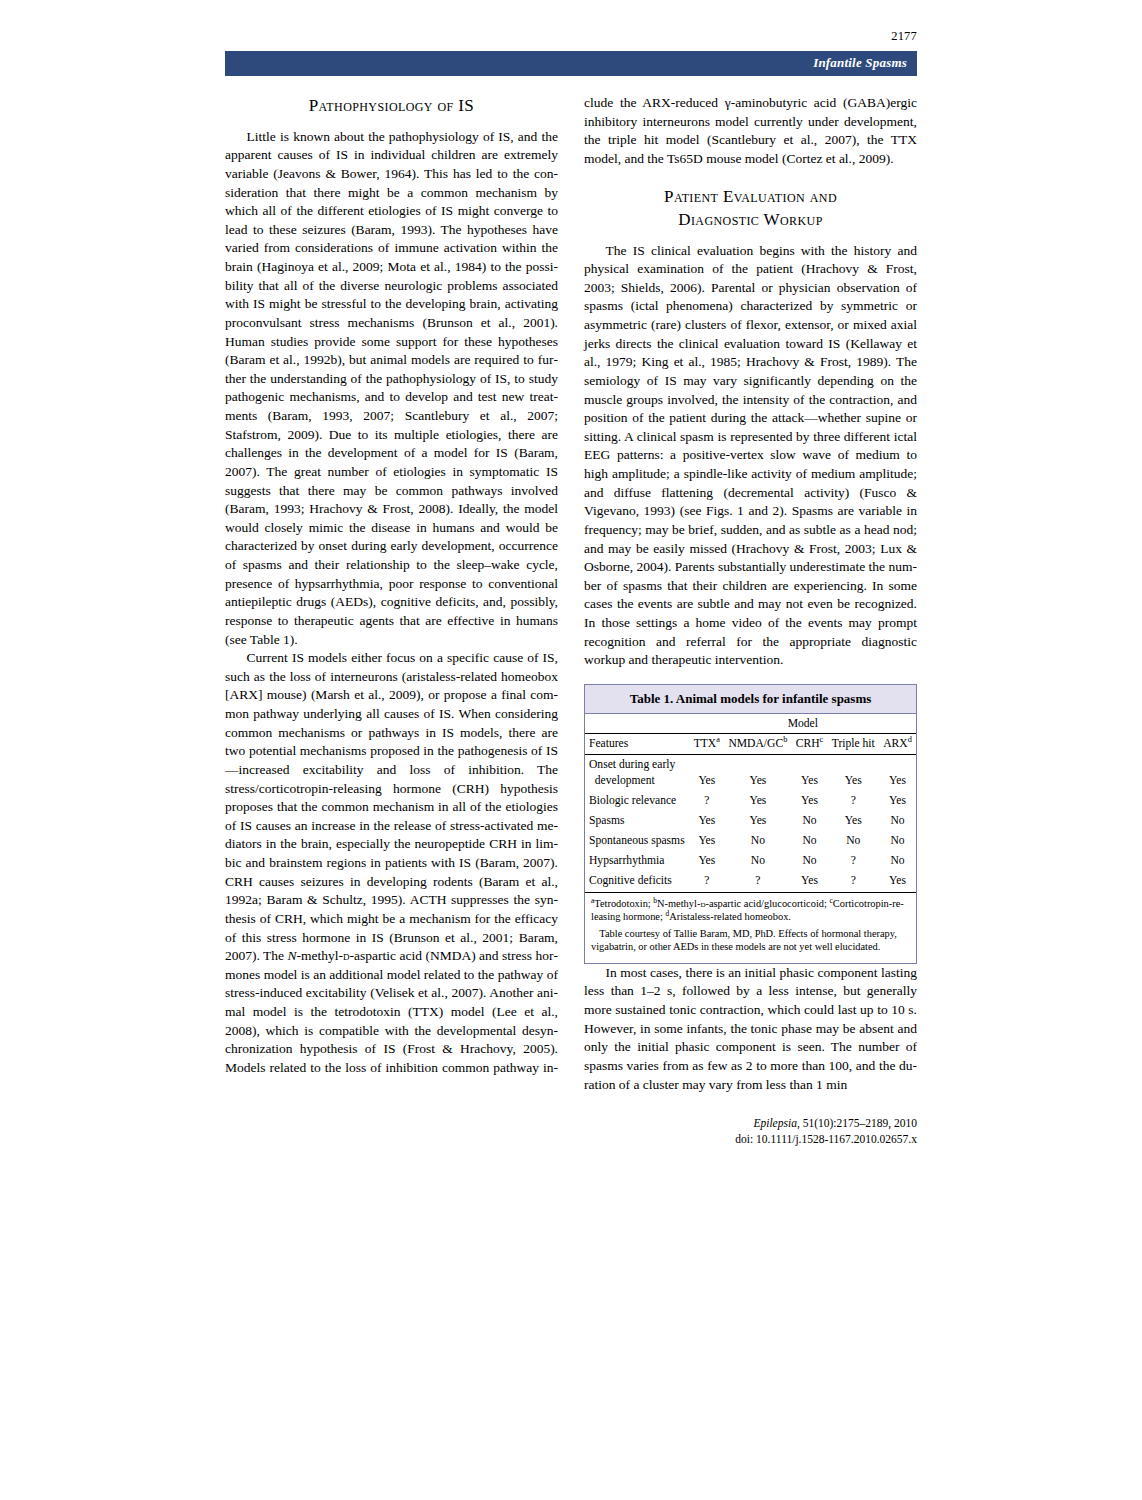2177
Infantile Spasms
Pathophysiology of IS
Little is known about the pathophysiology of IS, and the apparent causes of IS in individual children are extremely variable (Jeavons & Bower, 1964). This has led to the consideration that there might be a common mechanism by which all of the different etiologies of IS might converge to lead to these seizures (Baram, 1993). The hypotheses have varied from considerations of immune activation within the brain (Haginoya et al., 2009; Mota et al., 1984) to the possibility that all of the diverse neurologic problems associated with IS might be stressful to the developing brain, activating proconvulsant stress mechanisms (Brunson et al., 2001). Human studies provide some support for these hypotheses (Baram et al., 1992b), but animal models are required to further the understanding of the pathophysiology of IS, to study pathogenic mechanisms, and to develop and test new treatments (Baram, 1993, 2007; Scantlebury et al., 2007; Stafstrom, 2009). Due to its multiple etiologies, there are challenges in the development of a model for IS (Baram, 2007). The great number of etiologies in symptomatic IS suggests that there may be common pathways involved (Baram, 1993; Hrachovy & Frost, 2008). Ideally, the model would closely mimic the disease in humans and would be characterized by onset during early development, occurrence of spasms and their relationship to the sleep–wake cycle, presence of hypsarrhythmia, poor response to conventional antiepileptic drugs (AEDs), cognitive deficits, and, possibly, response to therapeutic agents that are effective in humans (see Table 1).
Current IS models either focus on a specific cause of IS, such as the loss of interneurons (aristaless-related homeobox [ARX] mouse) (Marsh et al., 2009), or propose a final common pathway underlying all causes of IS. When considering common mechanisms or pathways in IS models, there are two potential mechanisms proposed in the pathogenesis of IS—increased excitability and loss of inhibition. The stress/corticotropin-releasing hormone (CRH) hypothesis proposes that the common mechanism in all of the etiologies of IS causes an increase in the release of stress-activated mediators in the brain, especially the neuropeptide CRH in limbic and brainstem regions in patients with IS (Baram, 2007). CRH causes seizures in developing rodents (Baram et al., 1992a; Baram & Schultz, 1995). ACTH suppresses the synthesis of CRH, which might be a mechanism for the efficacy of this stress hormone in IS (Brunson et al., 2001; Baram, 2007). The N-methyl-d-aspartic acid (NMDA) and stress hormones model is an additional model related to the pathway of stress-induced excitability (Velisek et al., 2007). Another animal model is the tetrodotoxin (TTX) model (Lee et al., 2008), which is compatible with the developmental desynchronization hypothesis of IS (Frost & Hrachovy, 2005). Models related to the loss of inhibition common pathway include the ARX-reduced γ-aminobutyric acid (GABA)ergic inhibitory interneurons model currently under development, the triple hit model (Scantlebury et al., 2007), the TTX model, and the Ts65D mouse model (Cortez et al., 2009).
Patient Evaluation and
Diagnostic Workup
The IS clinical evaluation begins with the history and physical examination of the patient (Hrachovy & Frost, 2003; Shields, 2006). Parental or physician observation of spasms (ictal phenomena) characterized by symmetric or asymmetric (rare) clusters of flexor, extensor, or mixed axial jerks directs the clinical evaluation toward IS (Kellaway et al., 1979; King et al., 1985; Hrachovy & Frost, 1989). The semiology of IS may vary significantly depending on the muscle groups involved, the intensity of the contraction, and position of the patient during the attack—whether supine or sitting. A clinical spasm is represented by three different ictal EEG patterns: a positive-vertex slow wave of medium to high amplitude; a spindle-like activity of medium amplitude; and diffuse flattening (decremental activity) (Fusco & Vigevano, 1993) (see Figs. 1 and 2). Spasms are variable in frequency; may be brief, sudden, and as subtle as a head nod; and may be easily missed (Hrachovy & Frost, 2003; Lux & Osborne, 2004). Parents substantially underestimate the number of spasms that their children are experiencing. In some cases the events are subtle and may not even be recognized. In those settings a home video of the events may prompt recognition and referral for the appropriate diagnostic workup and therapeutic intervention.
Table 1. Animal models for infantile spasms
| | Model |
| --- | --- |
| Features | TTX a | NMDA/GC b | CRH c | Triple hit | ARX d |
| Onset during early development | Yes | Yes | Yes | Yes | Yes |
| Biologic relevance | ? | Yes | Yes | ? | Yes |
| Spasms | Yes | Yes | No | Yes | No |
| Spontaneous spasms | Yes | No | No | No | No |
| Hypsarrhythmia | Yes | No | No | ? | No |
| Cognitive deficits | ? | ? | Yes | ? | Yes |
aTetrodotoxin; bN-methyl-d-aspartic acid/glucocorticoid; cCorticotropin-releasing hormone; dAristaless-related homeobox.
Table courtesy of Tallie Baram, MD, PhD. Effects of hormonal therapy, vigabatrin, or other AEDs in these models are not yet well elucidated.
In most cases, there is an initial phasic component lasting less than 1–2 s, followed by a less intense, but generally more sustained tonic contraction, which could last up to 10 s. However, in some infants, the tonic phase may be absent and only the initial phasic component is seen. The number of spasms varies from as few as 2 to more than 100, and the duration of a cluster may vary from less than 1 min
Epilepsia, 51(10):2175–2189, 2010
doi: 10.1111/j.1528-1167.2010.02657.x